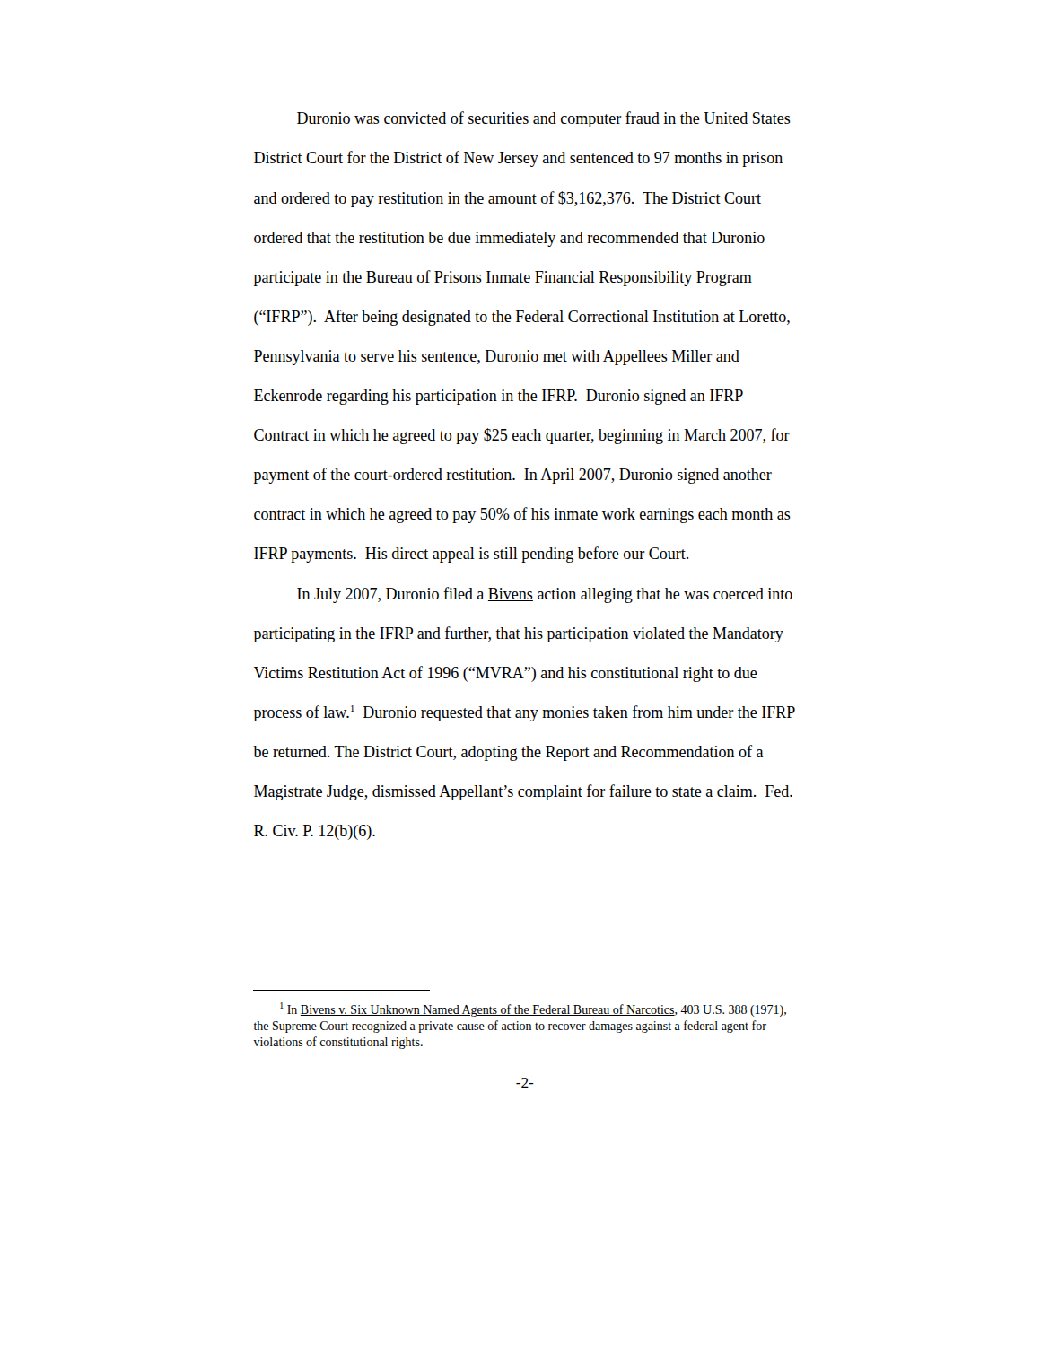Duronio was convicted of securities and computer fraud in the United States District Court for the District of New Jersey and sentenced to 97 months in prison and ordered to pay restitution in the amount of $3,162,376. The District Court ordered that the restitution be due immediately and recommended that Duronio participate in the Bureau of Prisons Inmate Financial Responsibility Program (“IFRP”). After being designated to the Federal Correctional Institution at Loretto, Pennsylvania to serve his sentence, Duronio met with Appellees Miller and Eckenrode regarding his participation in the IFRP. Duronio signed an IFRP Contract in which he agreed to pay $25 each quarter, beginning in March 2007, for payment of the court-ordered restitution. In April 2007, Duronio signed another contract in which he agreed to pay 50% of his inmate work earnings each month as IFRP payments. His direct appeal is still pending before our Court.
In July 2007, Duronio filed a Bivens action alleging that he was coerced into participating in the IFRP and further, that his participation violated the Mandatory Victims Restitution Act of 1996 (“MVRA”) and his constitutional right to due process of law.1 Duronio requested that any monies taken from him under the IFRP be returned. The District Court, adopting the Report and Recommendation of a Magistrate Judge, dismissed Appellant’s complaint for failure to state a claim. Fed. R. Civ. P. 12(b)(6).
1 In Bivens v. Six Unknown Named Agents of the Federal Bureau of Narcotics, 403 U.S. 388 (1971), the Supreme Court recognized a private cause of action to recover damages against a federal agent for violations of constitutional rights.
-2-